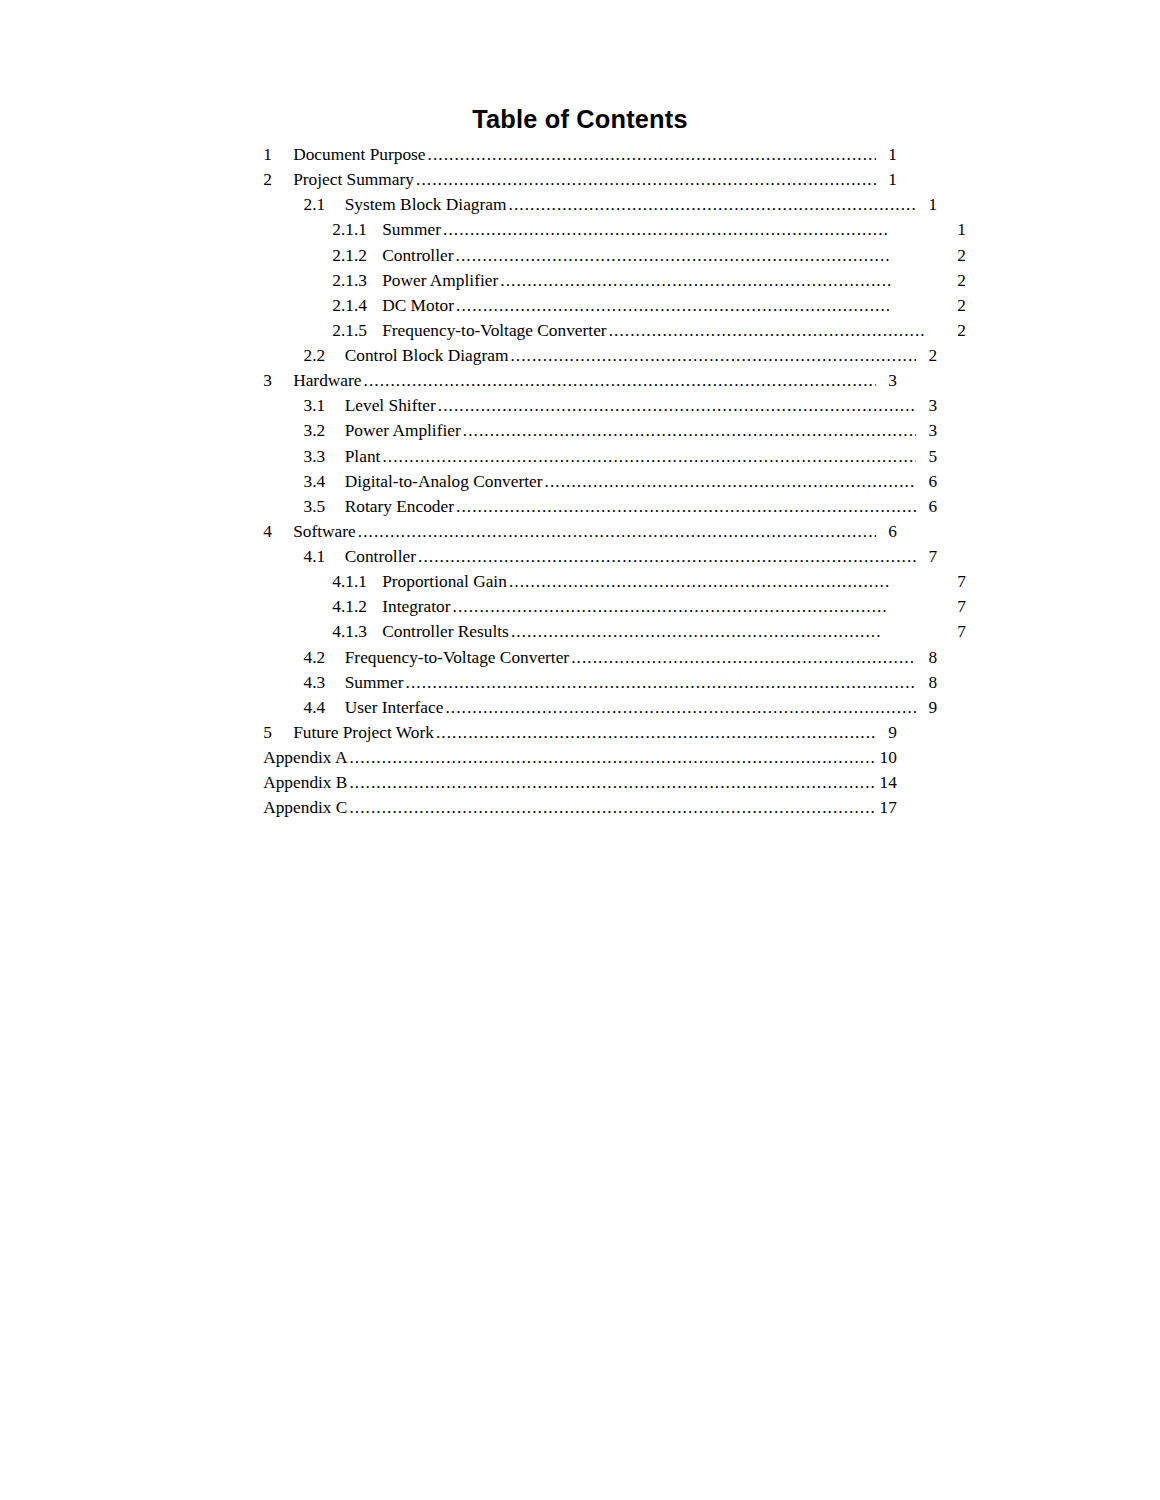Table of Contents
1 Document Purpose .................................................................................................. 1
2 Project Summary .................................................................................................... 1
2.1 System Block Diagram ..................................................................................... 1
2.1.1 Summer ................................................................................... 1
2.1.2 Controller ................................................................................. 2
2.1.3 Power Amplifier ......................................................................... 2
2.1.4 DC Motor ................................................................................. 2
2.1.5 Frequency-to-Voltage Converter ........................................................... 2
2.2 Control Block Diagram .................................................................................... 2
3 Hardware .............................................................................................................. 3
3.1 Level Shifter ................................................................................................. 3
3.2 Power Amplifier ............................................................................................. 3
3.3 Plant ............................................................................................................. 5
3.4 Digital-to-Analog Converter ........................................................................... 6
3.5 Rotary Encoder ............................................................................................... 6
4 Software ................................................................................................................ 6
4.1 Controller ..................................................................................................... 7
4.1.1 Proportional Gain ....................................................................... 7
4.1.2 Integrator ................................................................................. 7
4.1.3 Controller Results ..................................................................... 7
4.2 Frequency-to-Voltage Converter ..................................................................... 8
4.3 Summer ....................................................................................................... 8
4.4 User Interface ................................................................................................ 9
5 Future Project Work ............................................................................................ 9
Appendix A .............................................................................................................. 10
Appendix B .............................................................................................................. 14
Appendix C .............................................................................................................. 17